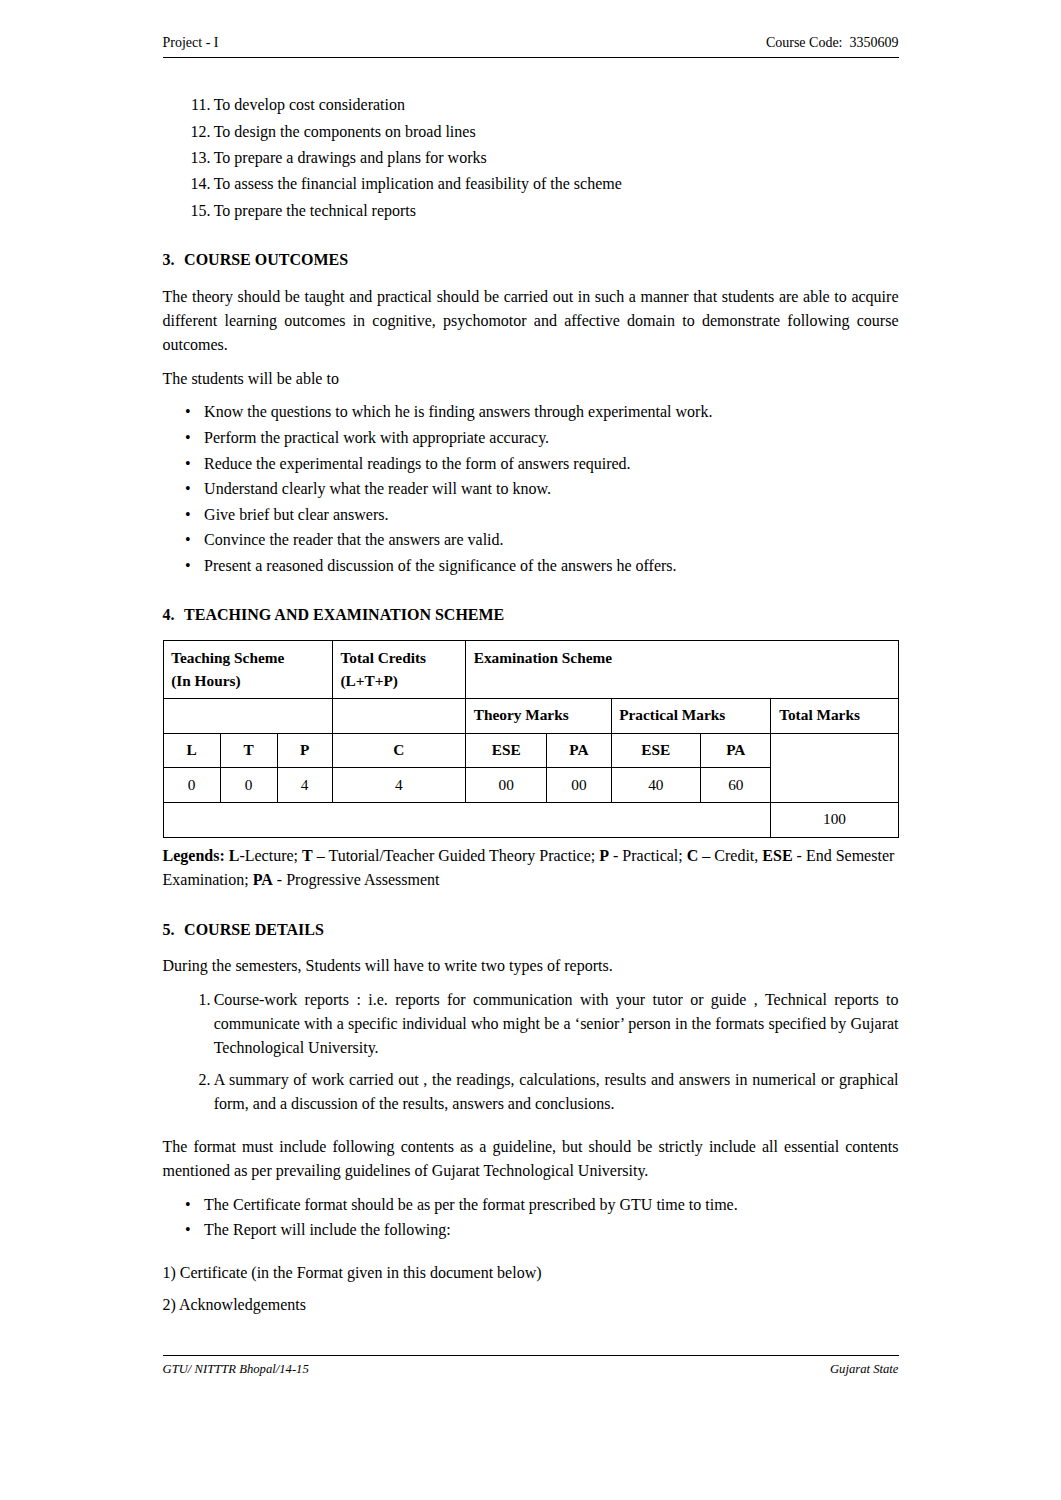Project - I Course Code: 3350609
11. To develop cost consideration
12. To design the components on broad lines
13. To prepare a drawings and plans for works
14. To assess the financial implication and feasibility of the scheme
15. To prepare the technical reports
3. COURSE OUTCOMES
The theory should be taught and practical should be carried out in such a manner that students are able to acquire different learning outcomes in cognitive, psychomotor and affective domain to demonstrate following course outcomes.
The students will be able to
Know the questions to which he is finding answers through experimental work.
Perform the practical work with appropriate accuracy.
Reduce the experimental readings to the form of answers required.
Understand clearly what the reader will want to know.
Give brief but clear answers.
Convince the reader that the answers are valid.
Present a reasoned discussion of the significance of the answers he offers.
4. TEACHING AND EXAMINATION SCHEME
| Teaching Scheme (In Hours) | Total Credits (L+T+P) | Examination Scheme |
| --- | --- | --- |
| | | Theory Marks | Practical Marks | Total Marks |
| L | T | P | C | ESE | PA | ESE | PA | |
| 0 | 0 | 4 | 4 | 00 | 00 | 40 | 60 |
| | 100 |
Legends: L-Lecture; T – Tutorial/Teacher Guided Theory Practice; P - Practical; C – Credit, ESE - End Semester Examination; PA - Progressive Assessment
5. COURSE DETAILS
During the semesters, Students will have to write two types of reports.
1. Course-work reports : i.e. reports for communication with your tutor or guide , Technical reports to communicate with a specific individual who might be a ‘senior’ person in the formats specified by Gujarat Technological University.
2. A summary of work carried out , the readings, calculations, results and answers in numerical or graphical form, and a discussion of the results, answers and conclusions.
The format must include following contents as a guideline, but should be strictly include all essential contents mentioned as per prevailing guidelines of Gujarat Technological University.
The Certificate format should be as per the format prescribed by GTU time to time.
The Report will include the following:
1) Certificate (in the Format given in this document below)
2) Acknowledgements
GTU/ NITTTR Bhopal/14-15 Gujarat State